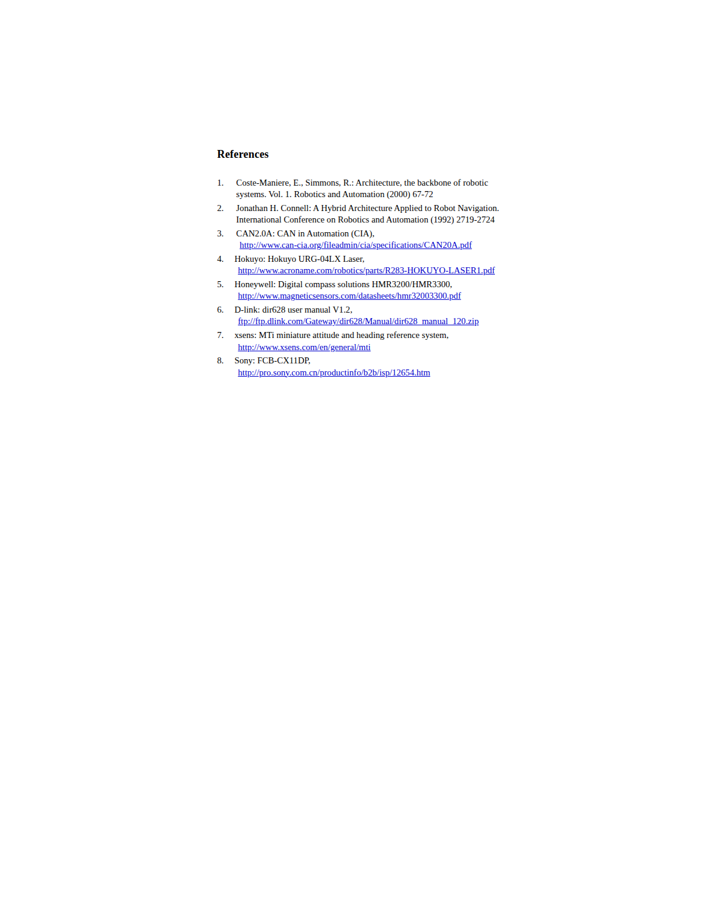References
1. Coste-Maniere, E., Simmons, R.: Architecture, the backbone of robotic systems. Vol. 1. Robotics and Automation (2000) 67-72
2. Jonathan H. Connell: A Hybrid Architecture Applied to Robot Navigation. International Conference on Robotics and Automation (1992) 2719-2724
3. CAN2.0A: CAN in Automation (CIA), http://www.can-cia.org/fileadmin/cia/specifications/CAN20A.pdf
4. Hokuyo: Hokuyo URG-04LX Laser, http://www.acroname.com/robotics/parts/R283-HOKUYO-LASER1.pdf
5. Honeywell: Digital compass solutions HMR3200/HMR3300, http://www.magneticsensors.com/datasheets/hmr32003300.pdf
6. D-link: dir628 user manual V1.2, ftp://ftp.dlink.com/Gateway/dir628/Manual/dir628_manual_120.zip
7. xsens: MTi miniature attitude and heading reference system, http://www.xsens.com/en/general/mti
8. Sony: FCB-CX11DP, http://pro.sony.com.cn/productinfo/b2b/isp/12654.htm